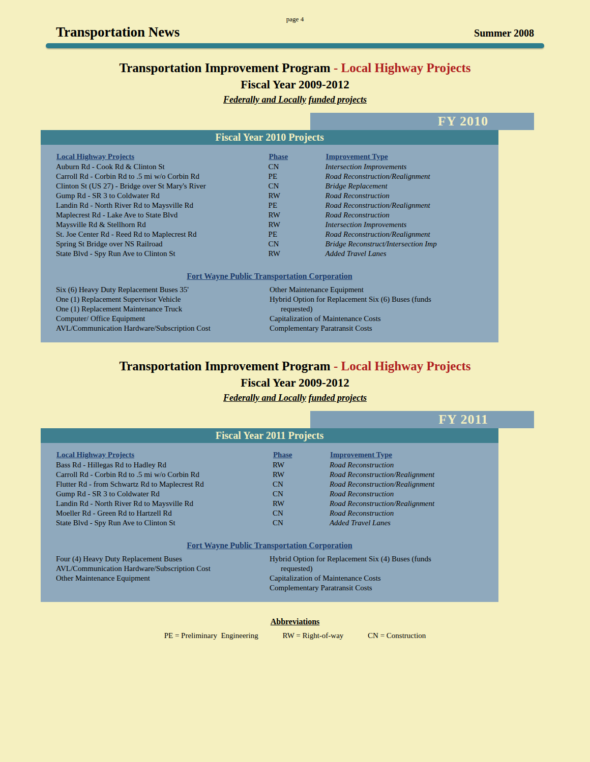page 4
Transportation News
Summer 2008
Transportation Improvement Program - Local Highway Projects
Fiscal Year 2009-2012
Federally and Locally funded projects
FY 2010
Fiscal Year 2010 Projects
| Local Highway Projects | Phase | Improvement Type |
| --- | --- | --- |
| Auburn Rd - Cook Rd & Clinton St | CN | Intersection Improvements |
| Carroll Rd - Corbin Rd to .5 mi w/o Corbin Rd | PE | Road Reconstruction/Realignment |
| Clinton St (US 27) - Bridge over St Mary's River | CN | Bridge Replacement |
| Gump Rd - SR 3 to Coldwater Rd | RW | Road Reconstruction |
| Landin Rd - North River Rd to Maysville Rd | PE | Road Reconstruction/Realignment |
| Maplecrest Rd - Lake Ave to State Blvd | RW | Road Reconstruction |
| Maysville Rd & Stellhorn Rd | RW | Intersection Improvements |
| St. Joe Center Rd - Reed Rd to Maplecrest Rd | PE | Road Reconstruction/Realignment |
| Spring St Bridge over NS Railroad | CN | Bridge Reconstruct/Intersection Imp |
| State Blvd - Spy Run Ave to Clinton St | RW | Added Travel Lanes |
Fort Wayne Public Transportation Corporation
| Six (6) Heavy Duty Replacement Buses 35' | Other Maintenance Equipment |
| One (1) Replacement Supervisor Vehicle | Hybrid Option for Replacement Six (6) Buses (funds |
| One (1) Replacement Maintenance Truck | requested) |
| Computer/ Office Equipment | Capitalization of Maintenance Costs |
| AVL/Communication Hardware/Subscription Cost | Complementary Paratransit Costs |
Transportation Improvement Program - Local Highway Projects
Fiscal Year 2009-2012
Federally and Locally funded projects
FY 2011
Fiscal Year 2011 Projects
| Local Highway Projects | Phase | Improvement Type |
| --- | --- | --- |
| Bass Rd - Hillegas Rd to Hadley Rd | RW | Road Reconstruction |
| Carroll Rd - Corbin Rd to .5 mi w/o Corbin Rd | RW | Road Reconstruction/Realignment |
| Flutter Rd - from Schwartz Rd to Maplecrest Rd | CN | Road Reconstruction/Realignment |
| Gump Rd - SR 3 to Coldwater Rd | CN | Road Reconstruction |
| Landin Rd - North River Rd to Maysville Rd | RW | Road Reconstruction/Realignment |
| Moeller Rd - Green Rd to Hartzell Rd | CN | Road Reconstruction |
| State Blvd - Spy Run Ave to Clinton St | CN | Added Travel Lanes |
Fort Wayne Public Transportation Corporation
| Four (4) Heavy Duty Replacement Buses | Hybrid Option for Replacement Six (4) Buses (funds |
| AVL/Communication Hardware/Subscription Cost | requested) |
| Other Maintenance Equipment | Capitalization of Maintenance Costs |
| | Complementary Paratransit Costs |
Abbreviations
PE = Preliminary Engineering RW = Right-of-way CN = Construction